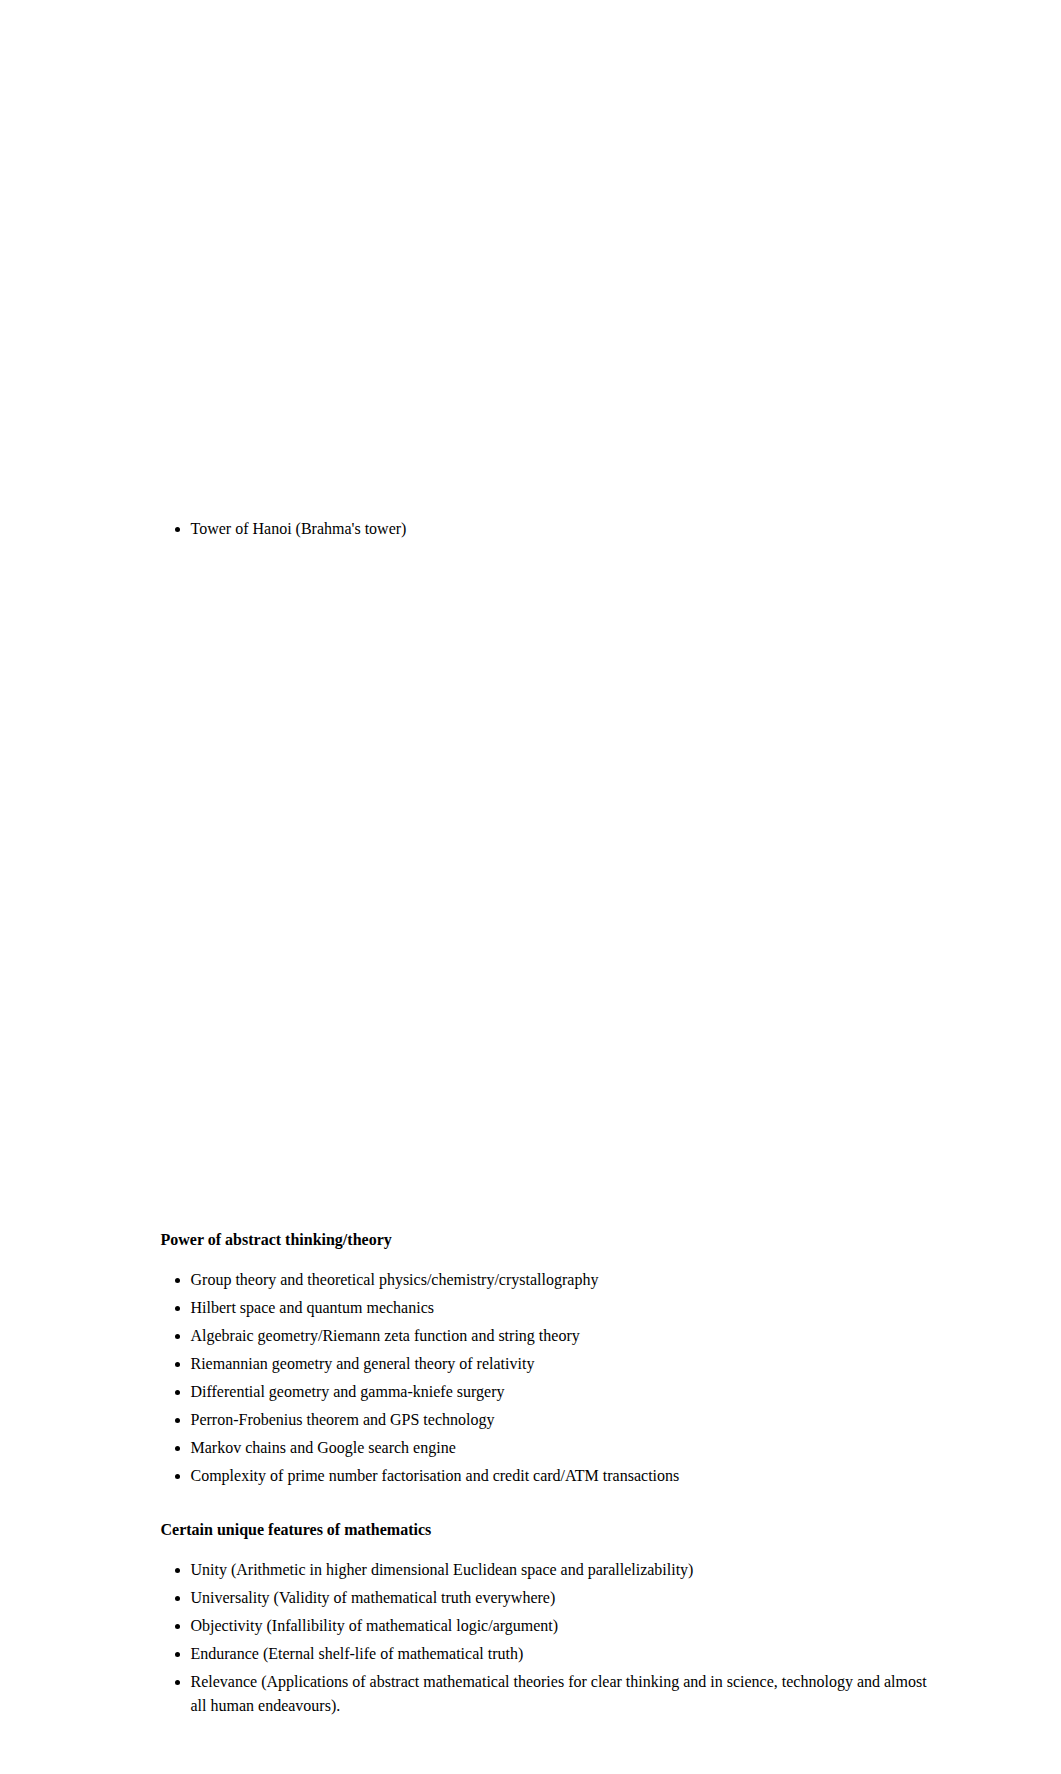Tower of Hanoi (Brahma's tower)
Power of abstract thinking/theory
Group theory and theoretical physics/chemistry/crystallography
Hilbert space and quantum mechanics
Algebraic geometry/Riemann zeta function and string theory
Riemannian geometry and general theory of relativity
Differential geometry and gamma-kniefe surgery
Perron-Frobenius theorem and GPS technology
Markov chains and Google search engine
Complexity of prime number factorisation and credit card/ATM transactions
Certain unique features of mathematics
Unity (Arithmetic in higher dimensional Euclidean space and parallelizability)
Universality (Validity of mathematical truth everywhere)
Objectivity (Infallibility of mathematical logic/argument)
Endurance (Eternal shelf-life of mathematical truth)
Relevance (Applications of abstract mathematical theories for clear thinking and in science, technology and almost all human endeavours).